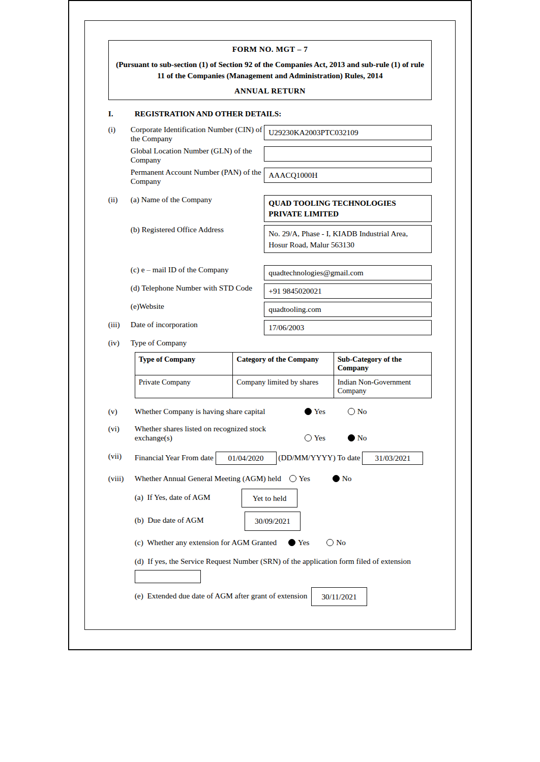FORM NO. MGT – 7
(Pursuant to sub-section (1) of Section 92 of the Companies Act, 2013 and sub-rule (1) of rule 11 of the Companies (Management and Administration) Rules, 2014
ANNUAL RETURN
I. REGISTRATION AND OTHER DETAILS:
| (i) | Corporate Identification Number (CIN) of the Company | U29230KA2003PTC032109 |
| | Global Location Number (GLN) of the Company | |
| | Permanent Account Number (PAN) of the Company | AAACQ1000H |
| (ii) | (a) Name of the Company | QUAD TOOLING TECHNOLOGIES PRIVATE LIMITED |
| | (b) Registered Office Address | No. 29/A, Phase - I, KIADB Industrial Area, Hosur Road, Malur 563130 |
| | (c) e – mail ID of the Company | quadtechnologies@gmail.com |
| | (d) Telephone Number with STD Code | +91 9845020021 |
| | (e)Website | quadtooling.com |
| (iii) | Date of incorporation | 17/06/2003 |
| (iv) | Type of Company | |
| Type of Company | Category of the Company | Sub-Category of the Company |
| --- | --- | --- |
| Private Company | Company limited by shares | Indian Non-Government Company |
| (v) | Whether Company is having share capital Yes No |
| (vi) | Whether shares listed on recognized stock exchange(s) Yes No |
| (vii) | Financial Year From date 01/04/2020 (DD/MM/YYYY) To date 31/03/2021 |
| (viii) | Whether Annual General Meeting (AGM) held Yes No |
(a) If Yes, date of AGM Yet to held
(b) Due date of AGM 30/09/2021
(c) Whether any extension for AGM Granted Yes No
(d) If yes, the Service Request Number (SRN) of the application form filed of extension
(e) Extended due date of AGM after grant of extension 30/11/2021